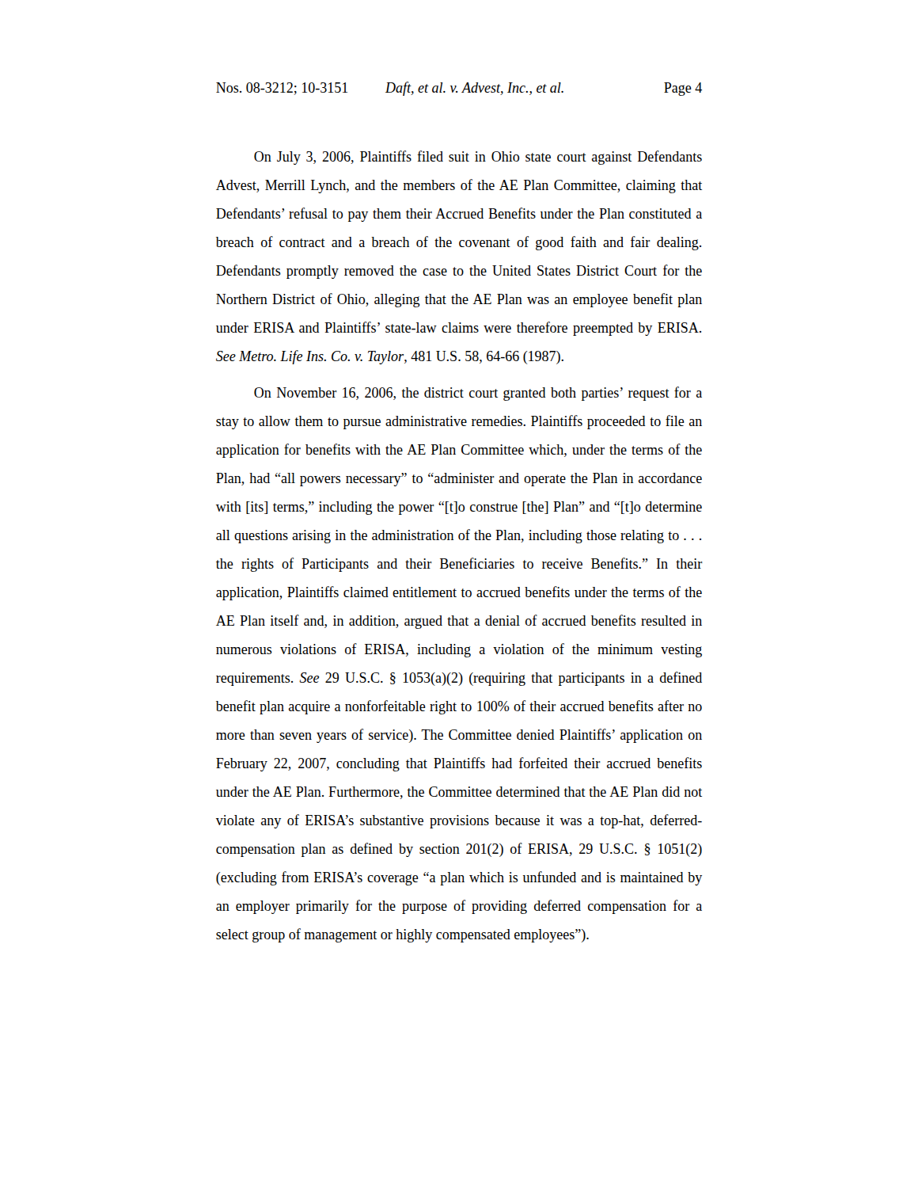Nos. 08-3212; 10-3151 Daft, et al. v. Advest, Inc., et al. Page 4
On July 3, 2006, Plaintiffs filed suit in Ohio state court against Defendants Advest, Merrill Lynch, and the members of the AE Plan Committee, claiming that Defendants’ refusal to pay them their Accrued Benefits under the Plan constituted a breach of contract and a breach of the covenant of good faith and fair dealing. Defendants promptly removed the case to the United States District Court for the Northern District of Ohio, alleging that the AE Plan was an employee benefit plan under ERISA and Plaintiffs’ state-law claims were therefore preempted by ERISA. See Metro. Life Ins. Co. v. Taylor, 481 U.S. 58, 64-66 (1987).
On November 16, 2006, the district court granted both parties’ request for a stay to allow them to pursue administrative remedies. Plaintiffs proceeded to file an application for benefits with the AE Plan Committee which, under the terms of the Plan, had “all powers necessary” to “administer and operate the Plan in accordance with [its] terms,” including the power “[t]o construe [the] Plan” and “[t]o determine all questions arising in the administration of the Plan, including those relating to . . . the rights of Participants and their Beneficiaries to receive Benefits.” In their application, Plaintiffs claimed entitlement to accrued benefits under the terms of the AE Plan itself and, in addition, argued that a denial of accrued benefits resulted in numerous violations of ERISA, including a violation of the minimum vesting requirements. See 29 U.S.C. § 1053(a)(2) (requiring that participants in a defined benefit plan acquire a nonforfeitable right to 100% of their accrued benefits after no more than seven years of service). The Committee denied Plaintiffs’ application on February 22, 2007, concluding that Plaintiffs had forfeited their accrued benefits under the AE Plan. Furthermore, the Committee determined that the AE Plan did not violate any of ERISA’s substantive provisions because it was a top-hat, deferred-compensation plan as defined by section 201(2) of ERISA, 29 U.S.C. § 1051(2) (excluding from ERISA’s coverage “a plan which is unfunded and is maintained by an employer primarily for the purpose of providing deferred compensation for a select group of management or highly compensated employees”).